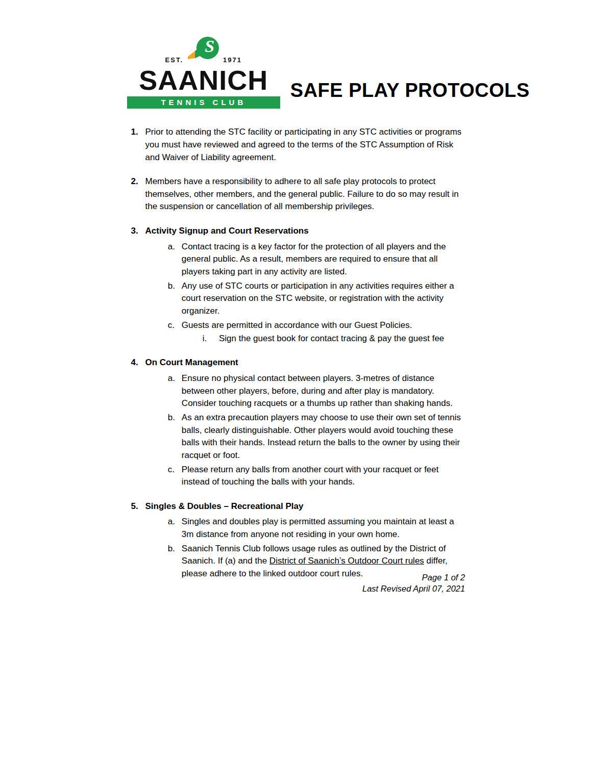EST. S 1971
SAANICH
TENNIS CLUB
SAFE PLAY PROTOCOLS
Prior to attending the STC facility or participating in any STC activities or programs you must have reviewed and agreed to the terms of the STC Assumption of Risk and Waiver of Liability agreement.
Members have a responsibility to adhere to all safe play protocols to protect themselves, other members, and the general public. Failure to do so may result in the suspension or cancellation of all membership privileges.
Activity Signup and Court Reservations
Contact tracing is a key factor for the protection of all players and the general public. As a result, members are required to ensure that all players taking part in any activity are listed.
Any use of STC courts or participation in any activities requires either a court reservation on the STC website, or registration with the activity organizer.
Guests are permitted in accordance with our Guest Policies.
Sign the guest book for contact tracing & pay the guest fee
On Court Management
Ensure no physical contact between players. 3-metres of distance between other players, before, during and after play is mandatory. Consider touching racquets or a thumbs up rather than shaking hands.
As an extra precaution players may choose to use their own set of tennis balls, clearly distinguishable. Other players would avoid touching these balls with their hands. Instead return the balls to the owner by using their racquet or foot.
Please return any balls from another court with your racquet or feet instead of touching the balls with your hands.
Singles & Doubles – Recreational Play
Singles and doubles play is permitted assuming you maintain at least a 3m distance from anyone not residing in your own home.
Saanich Tennis Club follows usage rules as outlined by the District of Saanich. If (a) and the District of Saanich’s Outdoor Court rules differ, please adhere to the linked outdoor court rules.
Page 1 of 2
Last Revised April 07, 2021